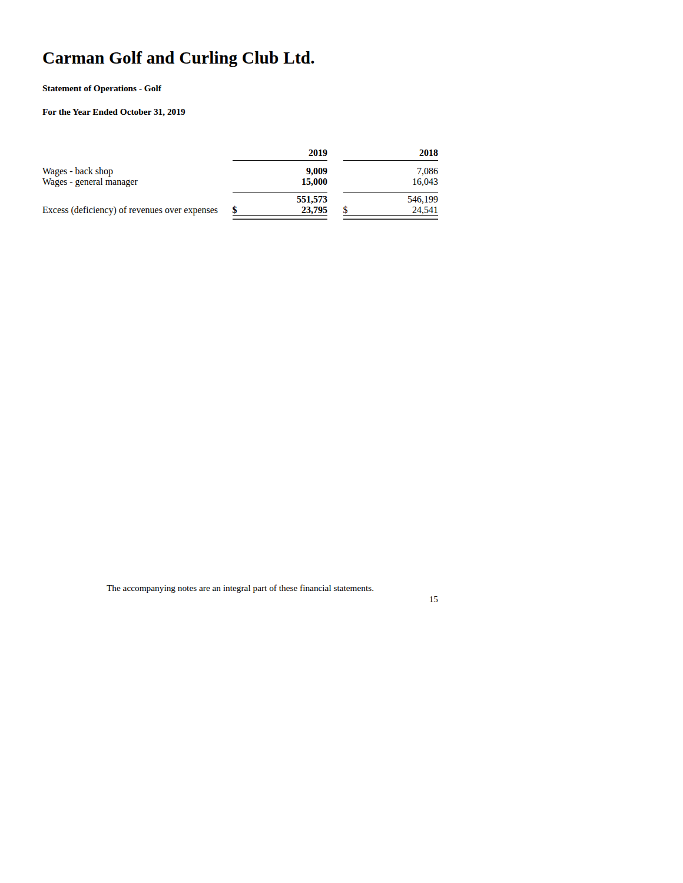Carman Golf and Curling Club Ltd.
Statement of Operations - Golf
For the Year Ended October 31, 2019
| | | 2019 | | | 2018 |
| Wages - back shop | | 9,009 | | | 7,086 |
| Wages - general manager | | 15,000 | | | 16,043 |
| | | 551,573 | | | 546,199 |
| Excess (deficiency) of revenues over expenses | $ | 23,795 | | $ | 24,541 |
The accompanying notes are an integral part of these financial statements.
15